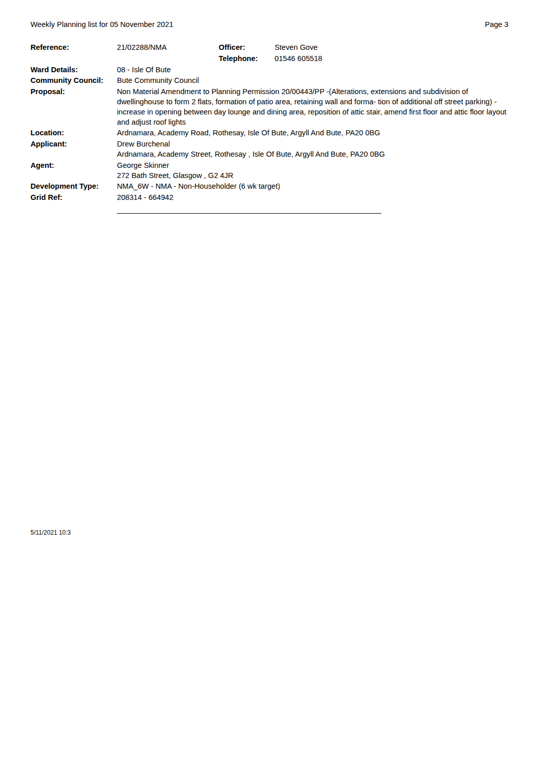Weekly Planning list for 05 November 2021
Page 3
| Reference: | 21/02288/NMA | Officer: | Steven Gove |
| | | Telephone: | 01546 605518 |
| Ward Details: | 08 - Isle Of Bute |
| Community Council: | Bute Community Council |
| Proposal: | Non Material Amendment to Planning Permission 20/00443/PP -(Alterations, extensions and subdivision of dwellinghouse to form 2 flats, formation of patio area, retaining wall and forma- tion of additional off street parking) - increase in opening between day lounge and dining area, reposition of attic stair, amend first floor and attic floor layout and adjust roof lights |
| Location: | Ardnamara, Academy Road, Rothesay, Isle Of Bute, Argyll And Bute, PA20 0BG |
| Applicant: | Drew Burchenal Ardnamara, Academy Street, Rothesay , Isle Of Bute, Argyll And Bute, PA20 0BG |
| Agent: | George Skinner 272 Bath Street, Glasgow , G2 4JR |
| Development Type: | NMA_6W - NMA - Non-Householder (6 wk target) |
| Grid Ref: | 208314 - 664942 |
5/11/2021 10:3